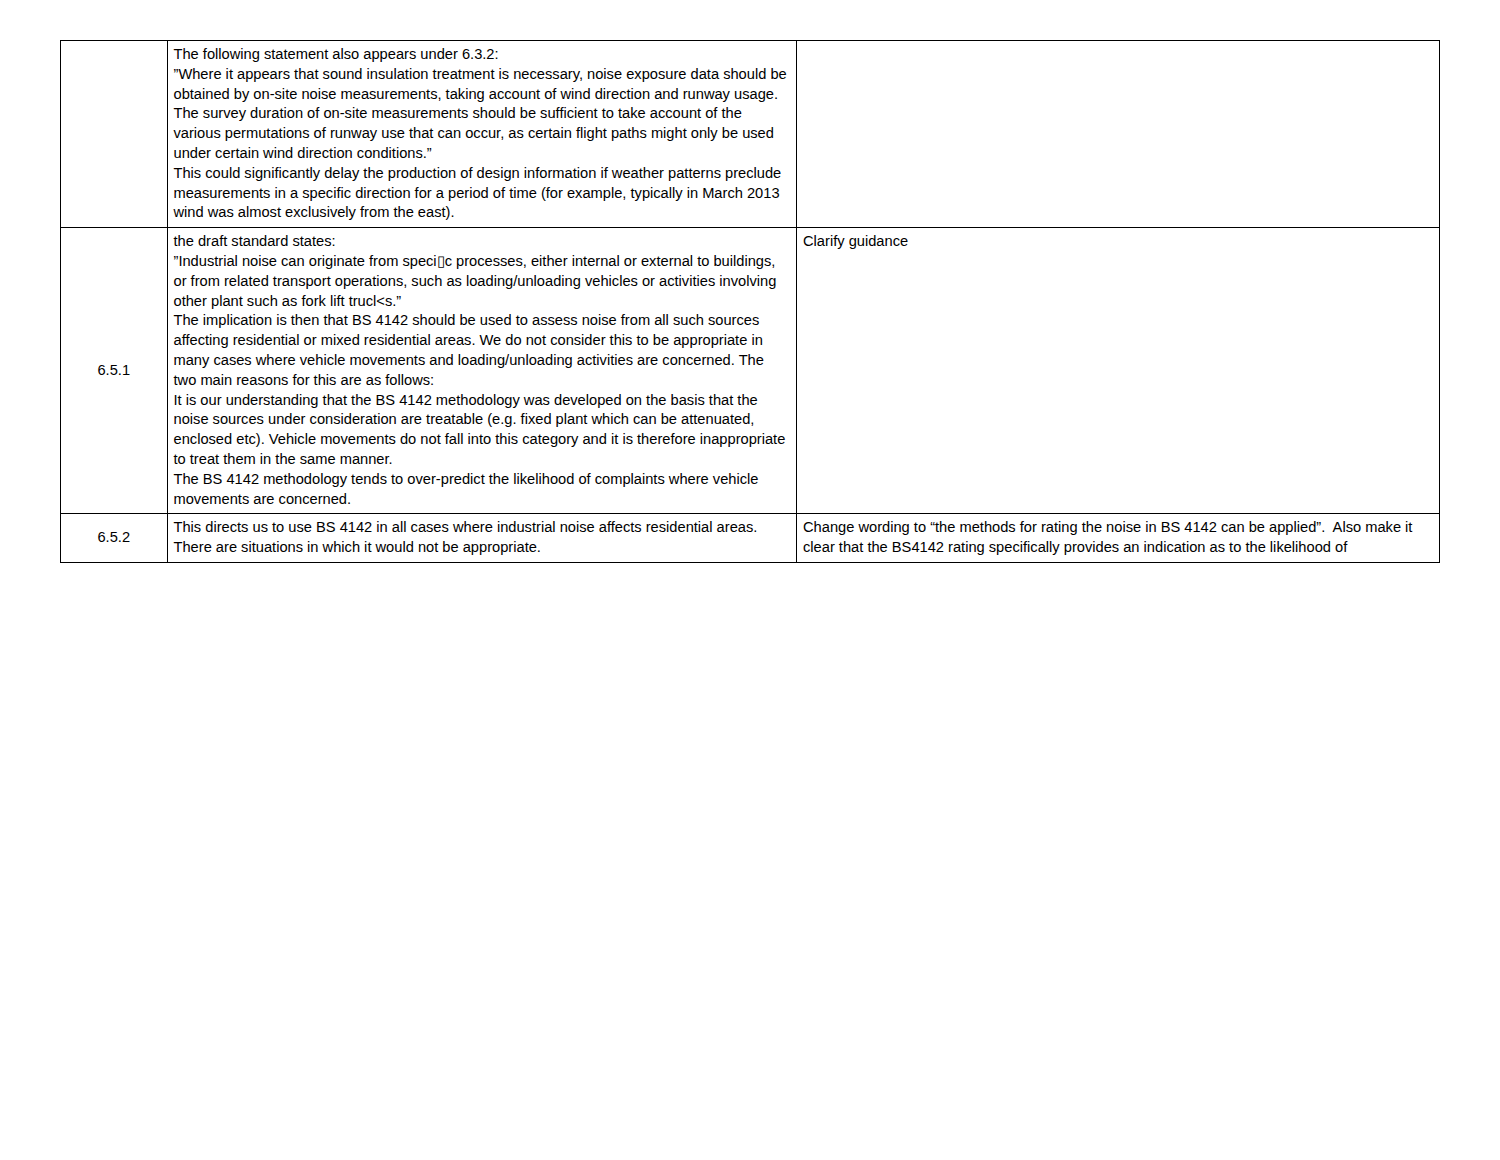| | The following statement also appears under 6.3.2: ”Where it appears that sound insulation treatment is necessary, noise exposure data should be obtained by on-site noise measurements, taking account of wind direction and runway usage. The survey duration of on-site measurements should be sufficient to take account of the various permutations of runway use that can occur, as certain flight paths might only be used under certain wind direction conditions.” This could significantly delay the production of design information if weather patterns preclude measurements in a specific direction for a period of time (for example, typically in March 2013 wind was almost exclusively from the east). | |
| 6.5.1 | the draft standard states: ”Industrial noise can originate from speci▯c processes, either internal or external to buildings, or from related transport operations, such as loading/unloading vehicles or activities involving other plant such as fork lift trucl<s.” The implication is then that BS 4142 should be used to assess noise from all such sources affecting residential or mixed residential areas. We do not consider this to be appropriate in many cases where vehicle movements and loading/unloading activities are concerned. The two main reasons for this are as follows: It is our understanding that the BS 4142 methodology was developed on the basis that the noise sources under consideration are treatable (e.g. fixed plant which can be attenuated, enclosed etc). Vehicle movements do not fall into this category and it is therefore inappropriate to treat them in the same manner. The BS 4142 methodology tends to over-predict the likelihood of complaints where vehicle movements are concerned. | Clarify guidance |
| 6.5.2 | This directs us to use BS 4142 in all cases where industrial noise affects residential areas. There are situations in which it would not be appropriate. | Change wording to “the methods for rating the noise in BS 4142 can be applied”. Also make it clear that the BS4142 rating specifically provides an indication as to the likelihood of |